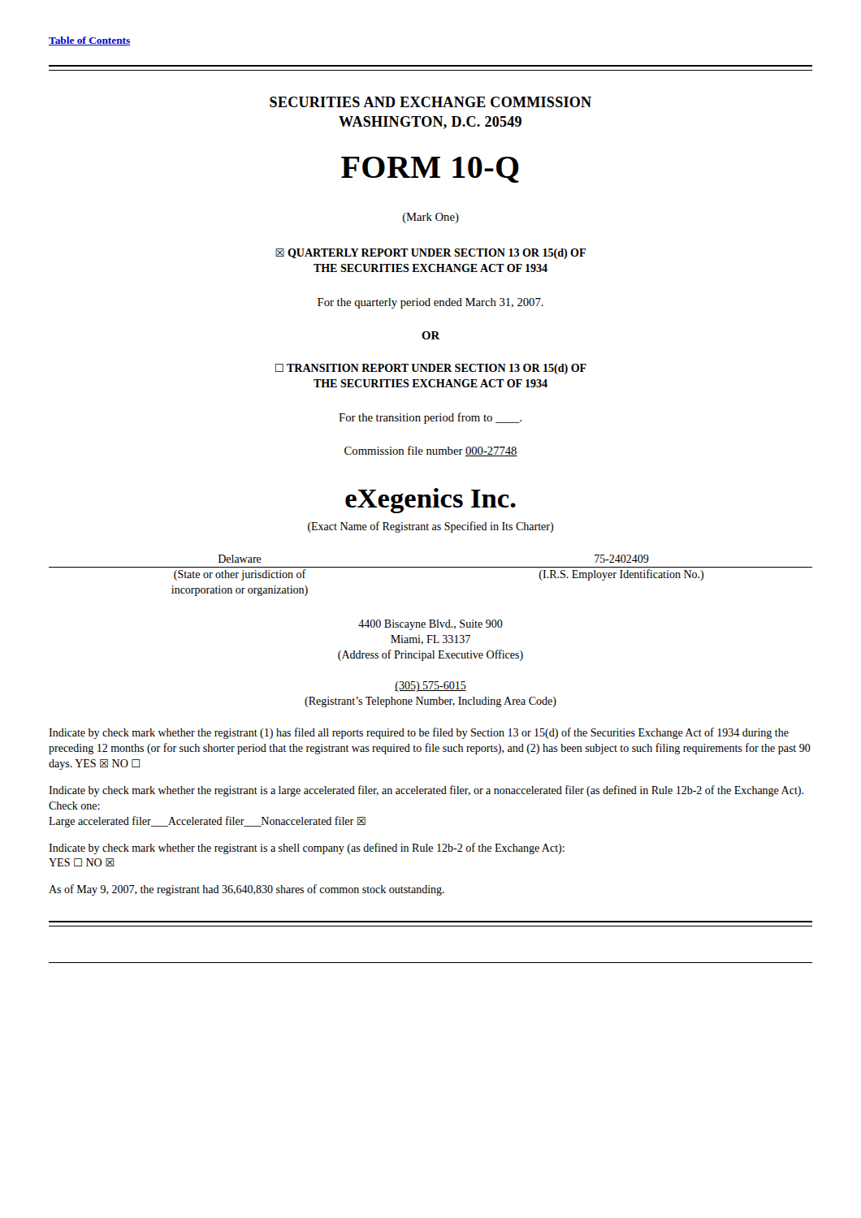Table of Contents
SECURITIES AND EXCHANGE COMMISSION WASHINGTON, D.C. 20549
FORM 10-Q
(Mark One)
☒ QUARTERLY REPORT UNDER SECTION 13 OR 15(d) OF
THE SECURITIES EXCHANGE ACT OF 1934
For the quarterly period ended March 31, 2007.
OR
☐ TRANSITION REPORT UNDER SECTION 13 OR 15(d) OF
THE SECURITIES EXCHANGE ACT OF 1934
For the transition period from to ____.
Commission file number 000-27748
eXegenics Inc.
(Exact Name of Registrant as Specified in Its Charter)
| Delaware | 75-2402409 |
| (State or other jurisdiction of incorporation or organization) | (I.R.S. Employer Identification No.) |
4400 Biscayne Blvd., Suite 900
Miami, FL 33137
(Address of Principal Executive Offices)
(305) 575-6015
(Registrant’s Telephone Number, Including Area Code)
Indicate by check mark whether the registrant (1) has filed all reports required to be filed by Section 13 or 15(d) of the Securities Exchange Act of 1934 during the preceding 12 months (or for such shorter period that the registrant was required to file such reports), and (2) has been subject to such filing requirements for the past 90 days. YES ☒ NO ☐
Indicate by check mark whether the registrant is a large accelerated filer, an accelerated filer, or a nonaccelerated filer (as defined in Rule 12b-2 of the Exchange Act). Check one:
Large accelerated filer___Accelerated filer___Nonaccelerated filer ☒
Indicate by check mark whether the registrant is a shell company (as defined in Rule 12b-2 of the Exchange Act):
YES ☐ NO ☒
As of May 9, 2007, the registrant had 36,640,830 shares of common stock outstanding.